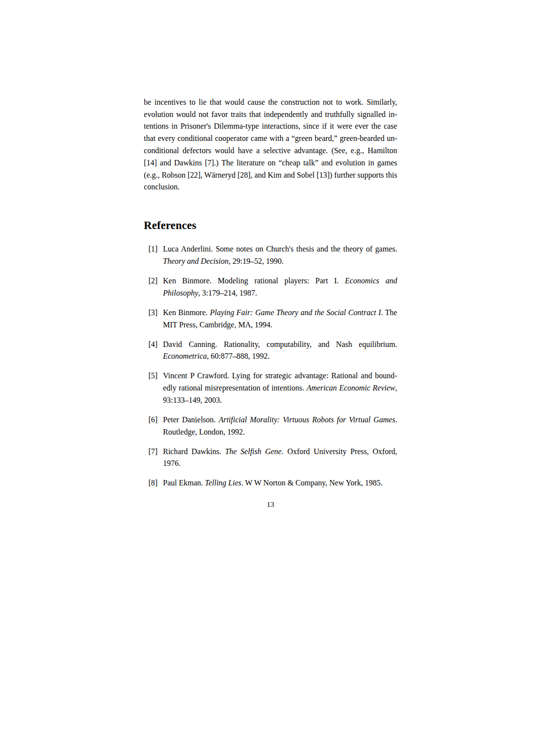be incentives to lie that would cause the construction not to work. Similarly, evolution would not favor traits that independently and truthfully signalled intentions in Prisoner's Dilemma-type interactions, since if it were ever the case that every conditional cooperator came with a “green beard,” green-bearded unconditional defectors would have a selective advantage. (See, e.g., Hamilton [14] and Dawkins [7].) The literature on “cheap talk” and evolution in games (e.g., Robson [22], Wärneryd [28], and Kim and Sobel [13]) further supports this conclusion.
References
[1] Luca Anderlini. Some notes on Church's thesis and the theory of games. Theory and Decision, 29:19–52, 1990.
[2] Ken Binmore. Modeling rational players: Part I. Economics and Philosophy, 3:179–214, 1987.
[3] Ken Binmore. Playing Fair: Game Theory and the Social Contract I. The MIT Press, Cambridge, MA, 1994.
[4] David Canning. Rationality, computability, and Nash equilibrium. Econometrica, 60:877–888, 1992.
[5] Vincent P Crawford. Lying for strategic advantage: Rational and boundedly rational misrepresentation of intentions. American Economic Review, 93:133–149, 2003.
[6] Peter Danielson. Artificial Morality: Virtuous Robots for Virtual Games. Routledge, London, 1992.
[7] Richard Dawkins. The Selfish Gene. Oxford University Press, Oxford, 1976.
[8] Paul Ekman. Telling Lies. W W Norton & Company, New York, 1985.
13